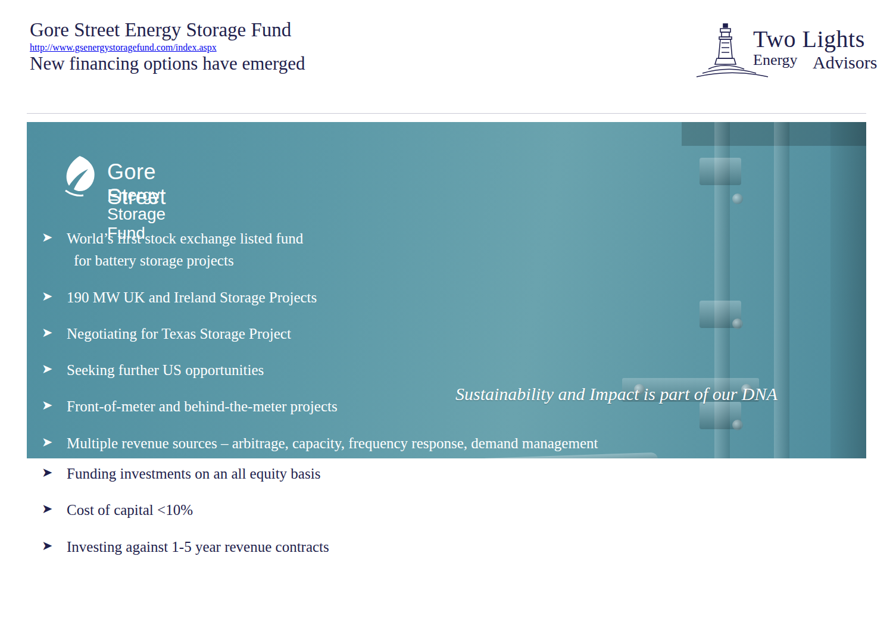Gore Street Energy Storage Fund
http://www.gsenergystoragefund.com/index.aspx
New financing options have emerged
Two Lights
Energy
Advisors
Gore Street
Energy Storage Fund
Sustainability and Impact is part of our DNA
World’s first stock exchange listed fund for battery storage projects
190 MW UK and Ireland Storage Projects
Negotiating for Texas Storage Project
Seeking further US opportunities
Front-of-meter and behind-the-meter projects
Multiple revenue sources – arbitrage, capacity, frequency response, demand management
Funding investments on an all equity basis
Cost of capital <10%
Investing against 1-5 year revenue contracts